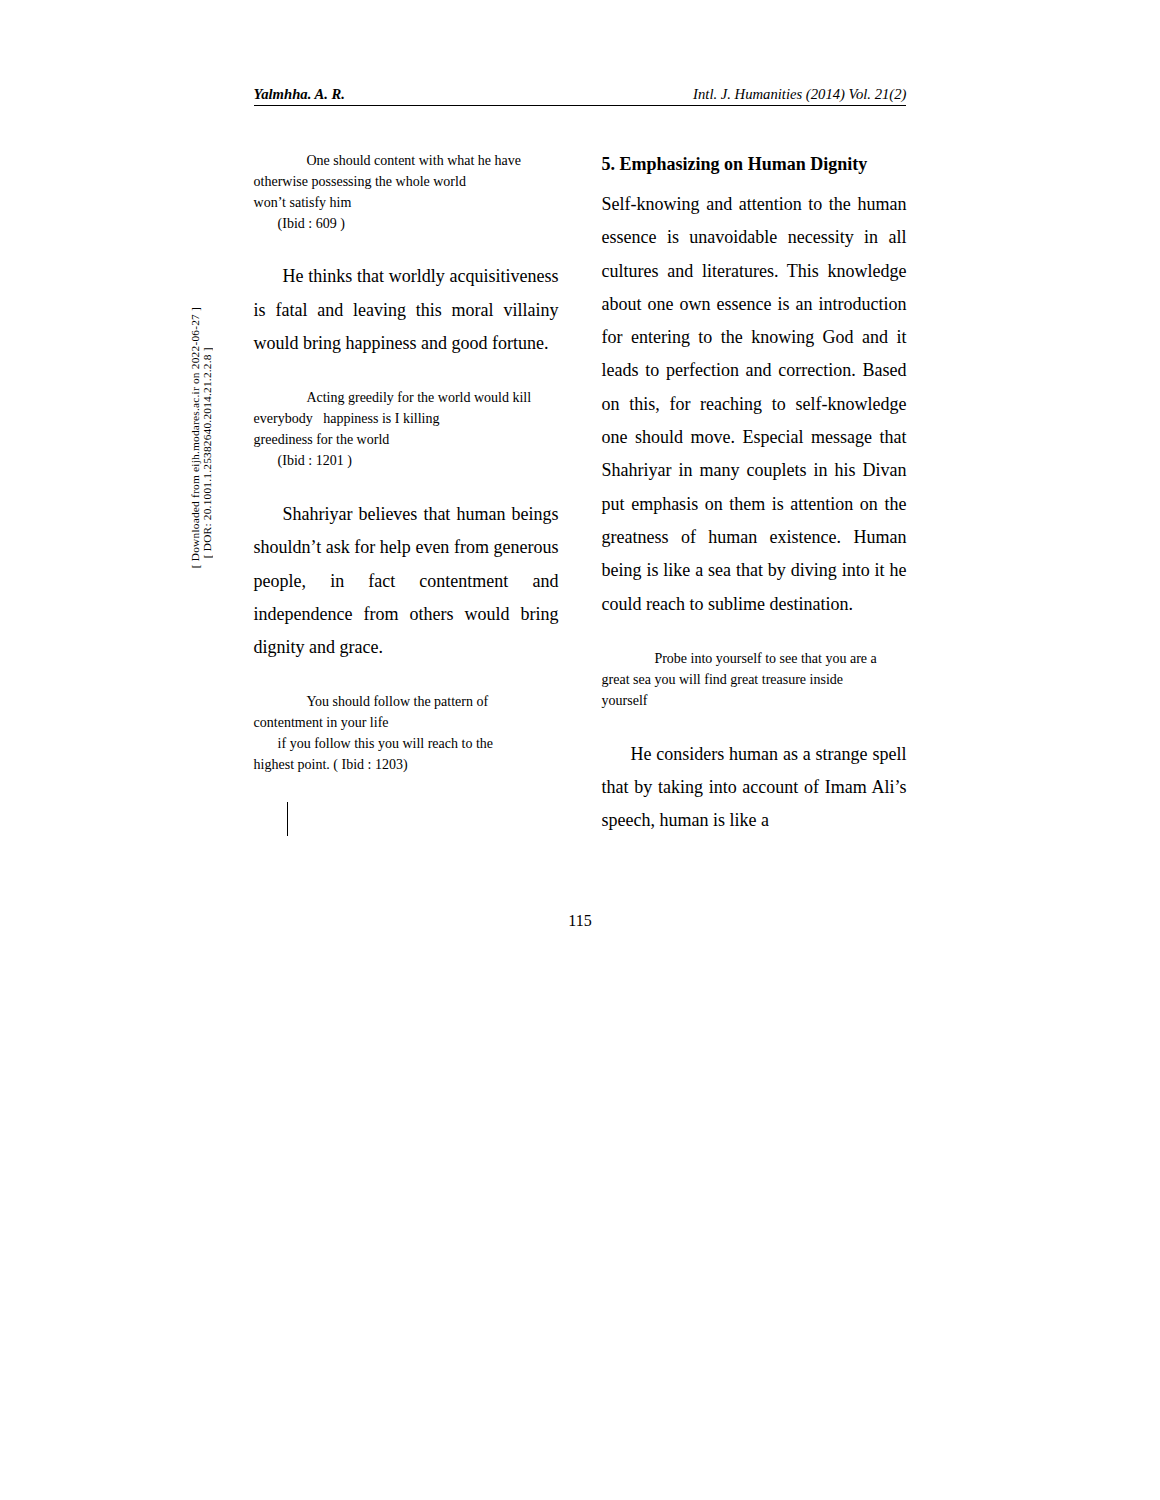[ Downloaded from eijh.modares.ac.ir on 2022-06-27 ]
[ DOR: 20.1001.1.25382640.2014.21.2.2.8 ]
Yalmhha. A. R. Intl. J. Humanities (2014) Vol. 21(2)
One should content with what he have
otherwise possessing the whole world
won’t satisfy him
(Ibid : 609 )
He thinks that worldly acquisitiveness is fatal and leaving this moral villainy would bring happiness and good fortune.
Acting greedily for the world would kill
everybody happiness is I killing
greediness for the world
(Ibid : 1201 )
Shahriyar believes that human beings shouldn’t ask for help even from generous people, in fact contentment and independence from others would bring dignity and grace.
You should follow the pattern of
contentment in your life
if you follow this you will reach to the
highest point. ( Ibid : 1203)
5. Emphasizing on Human Dignity
Self-knowing and attention to the human essence is unavoidable necessity in all cultures and literatures. This knowledge about one own essence is an introduction for entering to the knowing God and it leads to perfection and correction. Based on this, for reaching to self-knowledge one should move. Especial message that Shahriyar in many couplets in his Divan put emphasis on them is attention on the greatness of human existence. Human being is like a sea that by diving into it he could reach to sublime destination.
Probe into yourself to see that you are a
great sea you will find great treasure inside
yourself
He considers human as a strange spell that by taking into account of Imam Ali’s speech, human is like a
115